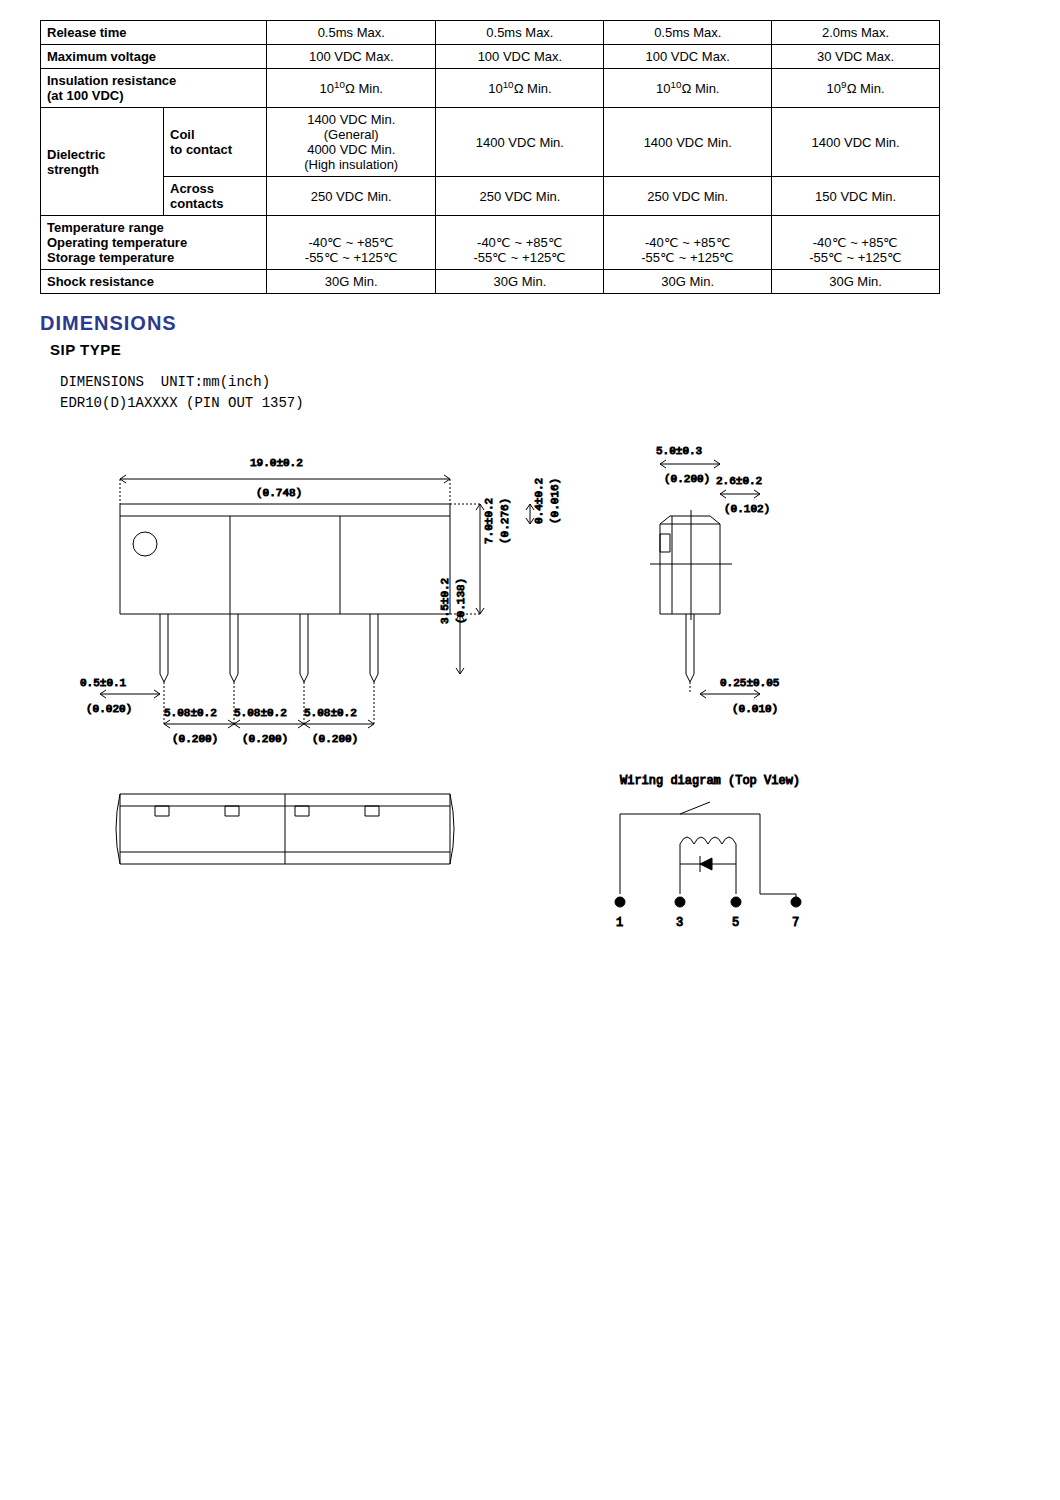| Release time | 0.5ms Max. | 0.5ms Max. | 0.5ms Max. | 2.0ms Max. |
| Maximum voltage | 100 VDC Max. | 100 VDC Max. | 100 VDC Max. | 30 VDC Max. |
| Insulation resistance (at 100 VDC) | 10 10 Ω Min. | 10 10 Ω Min. | 10 10 Ω Min. | 10 9 Ω Min. |
| Dielectric strength | Coil to contact | 1400 VDC Min. (General) 4000 VDC Min. (High insulation) | 1400 VDC Min. | 1400 VDC Min. | 1400 VDC Min. |
| Across contacts | 250 VDC Min. | 250 VDC Min. | 250 VDC Min. | 150 VDC Min. |
| Temperature range Operating temperature Storage temperature | -40℃ ~ +85℃ -55℃ ~ +125℃ | -40℃ ~ +85℃ -55℃ ~ +125℃ | -40℃ ~ +85℃ -55℃ ~ +125℃ | -40℃ ~ +85℃ -55℃ ~ +125℃ |
| Shock resistance | 30G Min. | 30G Min. | 30G Min. | 30G Min. |
DIMENSIONS
SIP TYPE
DIMENSIONS UNIT:mm(inch)
EDR10(D)1AXXXX (PIN OUT 1357)
19.0±0.2 (0.748) 7.0±0.2 (0.276) 0.4±0.2 (0.016) 3.5±0.2 (0.138) 0.5±0.1 (0.020) 5.08±0.2 (0.200) 5.08±0.2 (0.200) 5.08±0.2 (0.200) 5.0±0.3 (0.200) 2.6±0.2 (0.102) 0.25±0.05 (0.010) Wiring diagram (Top View) 1 3 5 7